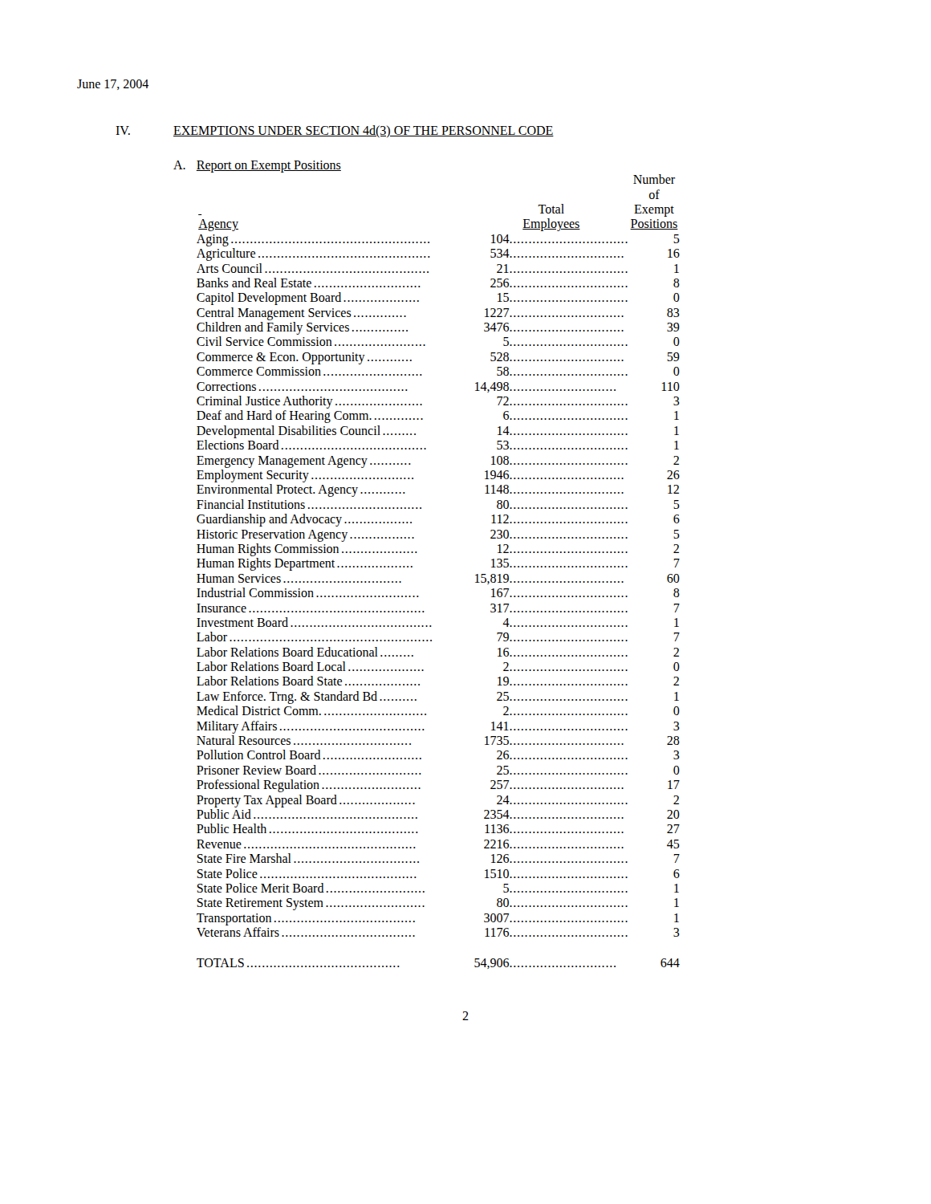June 17, 2004
IV. EXEMPTIONS UNDER SECTION 4d(3) OF THE PERSONNEL CODE
A. Report on Exempt Positions
| | Total | Number of Exempt |
| --- | --- | --- |
| Agency | Employees | Positions |
| Aging .................................................... | 104 | ............................... | 5 |
| Agriculture ............................................. | 534 | .............................. | 16 |
| Arts Council ........................................... | 21 | ............................... | 1 |
| Banks and Real Estate ............................ | 256 | ............................... | 8 |
| Capitol Development Board .................... | 15 | ............................... | 0 |
| Central Management Services .............. | 1227 | .............................. | 83 |
| Children and Family Services ............... | 3476 | .............................. | 39 |
| Civil Service Commission ........................ | 5 | ............................... | 0 |
| Commerce & Econ. Opportunity ............ | 528 | .............................. | 59 |
| Commerce Commission .......................... | 58 | ............................... | 0 |
| Corrections ....................................... | 14,498 | ............................ | 110 |
| Criminal Justice Authority ....................... | 72 | ............................... | 3 |
| Deaf and Hard of Hearing Comm. ............. | 6 | ............................... | 1 |
| Developmental Disabilities Council ......... | 14 | ............................... | 1 |
| Elections Board ...................................... | 53 | ............................... | 1 |
| Emergency Management Agency ........... | 108 | ............................... | 2 |
| Employment Security ........................... | 1946 | .............................. | 26 |
| Environmental Protect. Agency ............ | 1148 | .............................. | 12 |
| Financial Institutions .............................. | 80 | ............................... | 5 |
| Guardianship and Advocacy .................. | 112 | ............................... | 6 |
| Historic Preservation Agency ................. | 230 | ............................... | 5 |
| Human Rights Commission .................... | 12 | ............................... | 2 |
| Human Rights Department .................... | 135 | ............................... | 7 |
| Human Services ............................... | 15,819 | .............................. | 60 |
| Industrial Commission ........................... | 167 | ............................... | 8 |
| Insurance .............................................. | 317 | ............................... | 7 |
| Investment Board ..................................... | 4 | ............................... | 1 |
| Labor ..................................................... | 79 | ............................... | 7 |
| Labor Relations Board Educational ......... | 16 | ............................... | 2 |
| Labor Relations Board Local .................... | 2 | ............................... | 0 |
| Labor Relations Board State .................... | 19 | ............................... | 2 |
| Law Enforce. Trng. & Standard Bd .......... | 25 | ............................... | 1 |
| Medical District Comm. ........................... | 2 | ............................... | 0 |
| Military Affairs ...................................... | 141 | ............................... | 3 |
| Natural Resources ............................... | 1735 | .............................. | 28 |
| Pollution Control Board .......................... | 26 | ............................... | 3 |
| Prisoner Review Board ........................... | 25 | ............................... | 0 |
| Professional Regulation .......................... | 257 | .............................. | 17 |
| Property Tax Appeal Board .................... | 24 | ............................... | 2 |
| Public Aid ........................................... | 2354 | .............................. | 20 |
| Public Health ....................................... | 1136 | .............................. | 27 |
| Revenue ............................................. | 2216 | .............................. | 45 |
| State Fire Marshal ................................. | 126 | ............................... | 7 |
| State Police ......................................... | 1510 | ............................... | 6 |
| State Police Merit Board .......................... | 5 | ............................... | 1 |
| State Retirement System .......................... | 80 | ............................... | 1 |
| Transportation ..................................... | 3007 | ............................... | 1 |
| Veterans Affairs ................................... | 1176 | ............................... | 3 |
| TOTALS ........................................ | 54,906 | ............................ | 644 |
2